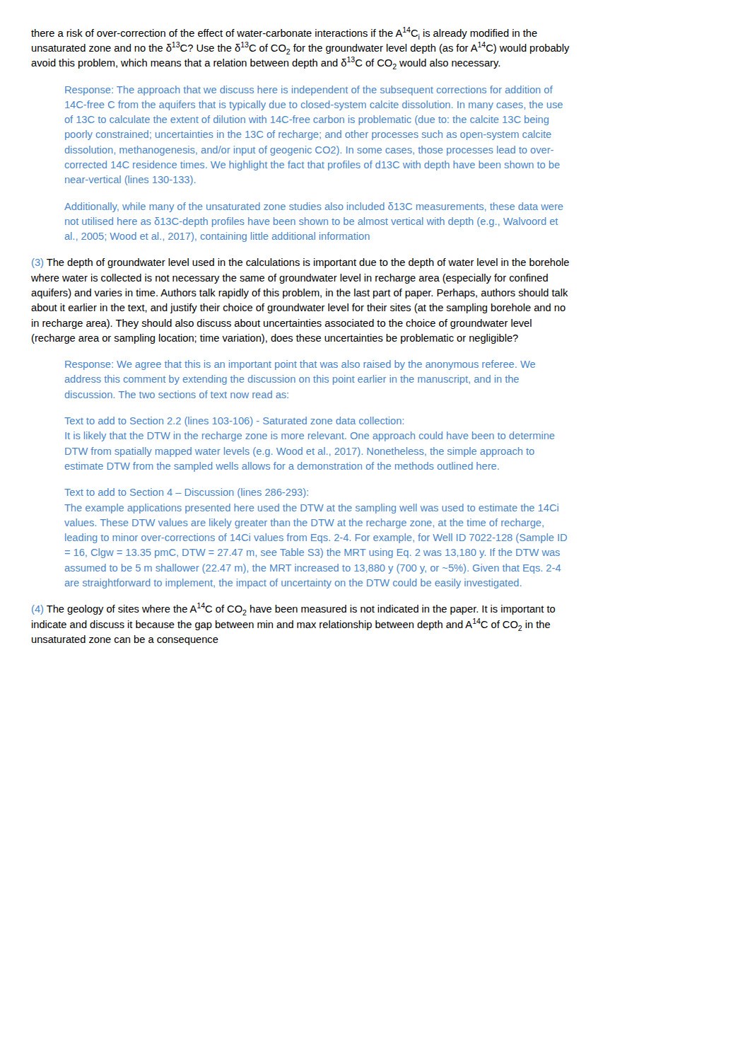there a risk of over-correction of the effect of water-carbonate interactions if the A14Ci is already modified in the unsaturated zone and no the δ13C? Use the δ13C of CO2 for the groundwater level depth (as for A14C) would probably avoid this problem, which means that a relation between depth and δ13C of CO2 would also necessary.
Response: The approach that we discuss here is independent of the subsequent corrections for addition of 14C-free C from the aquifers that is typically due to closed-system calcite dissolution. In many cases, the use of 13C to calculate the extent of dilution with 14C-free carbon is problematic (due to: the calcite 13C being poorly constrained; uncertainties in the 13C of recharge; and other processes such as open-system calcite dissolution, methanogenesis, and/or input of geogenic CO2). In some cases, those processes lead to over-corrected 14C residence times. We highlight the fact that profiles of d13C with depth have been shown to be near-vertical (lines 130-133).
Additionally, while many of the unsaturated zone studies also included δ13C measurements, these data were not utilised here as δ13C-depth profiles have been shown to be almost vertical with depth (e.g., Walvoord et al., 2005; Wood et al., 2017), containing little additional information
(3) The depth of groundwater level used in the calculations is important due to the depth of water level in the borehole where water is collected is not necessary the same of groundwater level in recharge area (especially for confined aquifers) and varies in time. Authors talk rapidly of this problem, in the last part of paper. Perhaps, authors should talk about it earlier in the text, and justify their choice of groundwater level for their sites (at the sampling borehole and no in recharge area). They should also discuss about uncertainties associated to the choice of groundwater level (recharge area or sampling location; time variation), does these uncertainties be problematic or negligible?
Response: We agree that this is an important point that was also raised by the anonymous referee. We address this comment by extending the discussion on this point earlier in the manuscript, and in the discussion. The two sections of text now read as:
Text to add to Section 2.2 (lines 103-106) - Saturated zone data collection:
It is likely that the DTW in the recharge zone is more relevant. One approach could have been to determine DTW from spatially mapped water levels (e.g. Wood et al., 2017). Nonetheless, the simple approach to estimate DTW from the sampled wells allows for a demonstration of the methods outlined here.
Text to add to Section 4 – Discussion (lines 286-293):
The example applications presented here used the DTW at the sampling well was used to estimate the 14Ci values. These DTW values are likely greater than the DTW at the recharge zone, at the time of recharge, leading to minor over-corrections of 14Ci values from Eqs. 2-4. For example, for Well ID 7022-128 (Sample ID = 16, Clgw = 13.35 pmC, DTW = 27.47 m, see Table S3) the MRT using Eq. 2 was 13,180 y. If the DTW was assumed to be 5 m shallower (22.47 m), the MRT increased to 13,880 y (700 y, or ~5%). Given that Eqs. 2-4 are straightforward to implement, the impact of uncertainty on the DTW could be easily investigated.
(4) The geology of sites where the A14C of CO2 have been measured is not indicated in the paper. It is important to indicate and discuss it because the gap between min and max relationship between depth and A14C of CO2 in the unsaturated zone can be a consequence